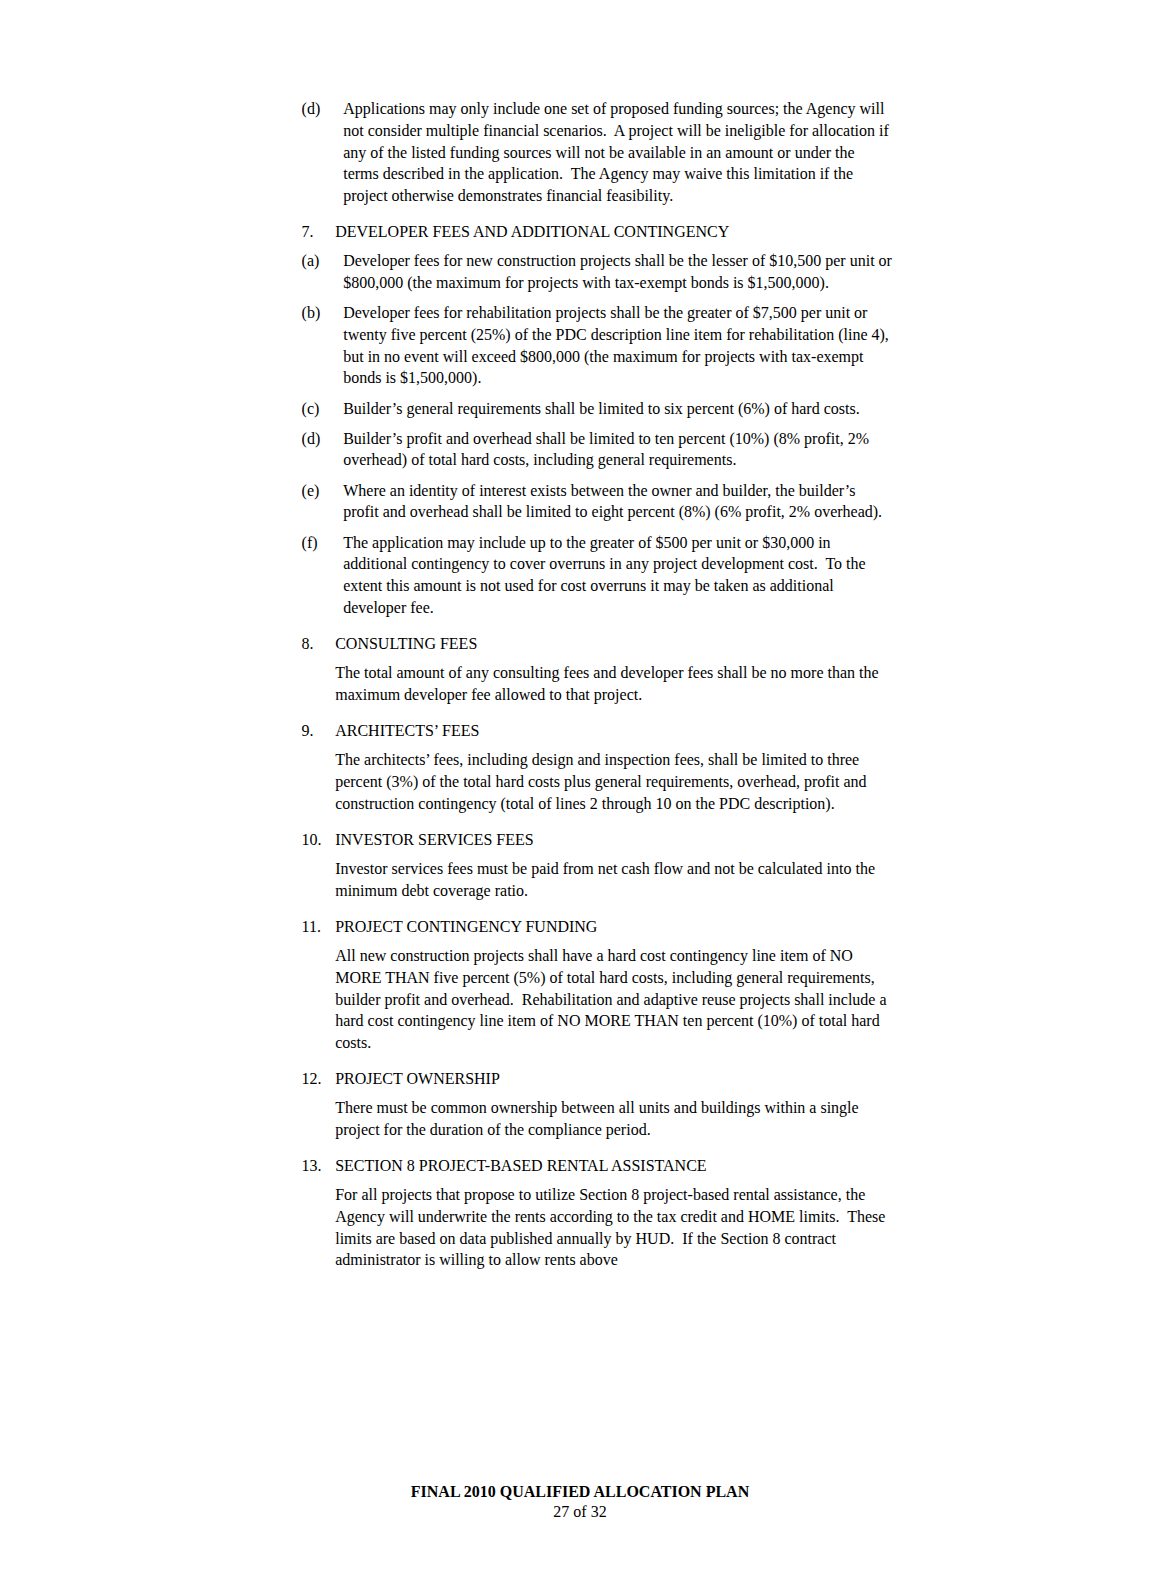(d) Applications may only include one set of proposed funding sources; the Agency will not consider multiple financial scenarios. A project will be ineligible for allocation if any of the listed funding sources will not be available in an amount or under the terms described in the application. The Agency may waive this limitation if the project otherwise demonstrates financial feasibility.
7. DEVELOPER FEES AND ADDITIONAL CONTINGENCY
(a) Developer fees for new construction projects shall be the lesser of $10,500 per unit or $800,000 (the maximum for projects with tax-exempt bonds is $1,500,000).
(b) Developer fees for rehabilitation projects shall be the greater of $7,500 per unit or twenty five percent (25%) of the PDC description line item for rehabilitation (line 4), but in no event will exceed $800,000 (the maximum for projects with tax-exempt bonds is $1,500,000).
(c) Builder’s general requirements shall be limited to six percent (6%) of hard costs.
(d) Builder’s profit and overhead shall be limited to ten percent (10%) (8% profit, 2% overhead) of total hard costs, including general requirements.
(e) Where an identity of interest exists between the owner and builder, the builder’s profit and overhead shall be limited to eight percent (8%) (6% profit, 2% overhead).
(f) The application may include up to the greater of $500 per unit or $30,000 in additional contingency to cover overruns in any project development cost. To the extent this amount is not used for cost overruns it may be taken as additional developer fee.
8. CONSULTING FEES
The total amount of any consulting fees and developer fees shall be no more than the maximum developer fee allowed to that project.
9. ARCHITECTS’ FEES
The architects’ fees, including design and inspection fees, shall be limited to three percent (3%) of the total hard costs plus general requirements, overhead, profit and construction contingency (total of lines 2 through 10 on the PDC description).
10. INVESTOR SERVICES FEES
Investor services fees must be paid from net cash flow and not be calculated into the minimum debt coverage ratio.
11. PROJECT CONTINGENCY FUNDING
All new construction projects shall have a hard cost contingency line item of NO MORE THAN five percent (5%) of total hard costs, including general requirements, builder profit and overhead. Rehabilitation and adaptive reuse projects shall include a hard cost contingency line item of NO MORE THAN ten percent (10%) of total hard costs.
12. PROJECT OWNERSHIP
There must be common ownership between all units and buildings within a single project for the duration of the compliance period.
13. SECTION 8 PROJECT-BASED RENTAL ASSISTANCE
For all projects that propose to utilize Section 8 project-based rental assistance, the Agency will underwrite the rents according to the tax credit and HOME limits. These limits are based on data published annually by HUD. If the Section 8 contract administrator is willing to allow rents above
FINAL 2010 QUALIFIED ALLOCATION PLAN
27 of 32